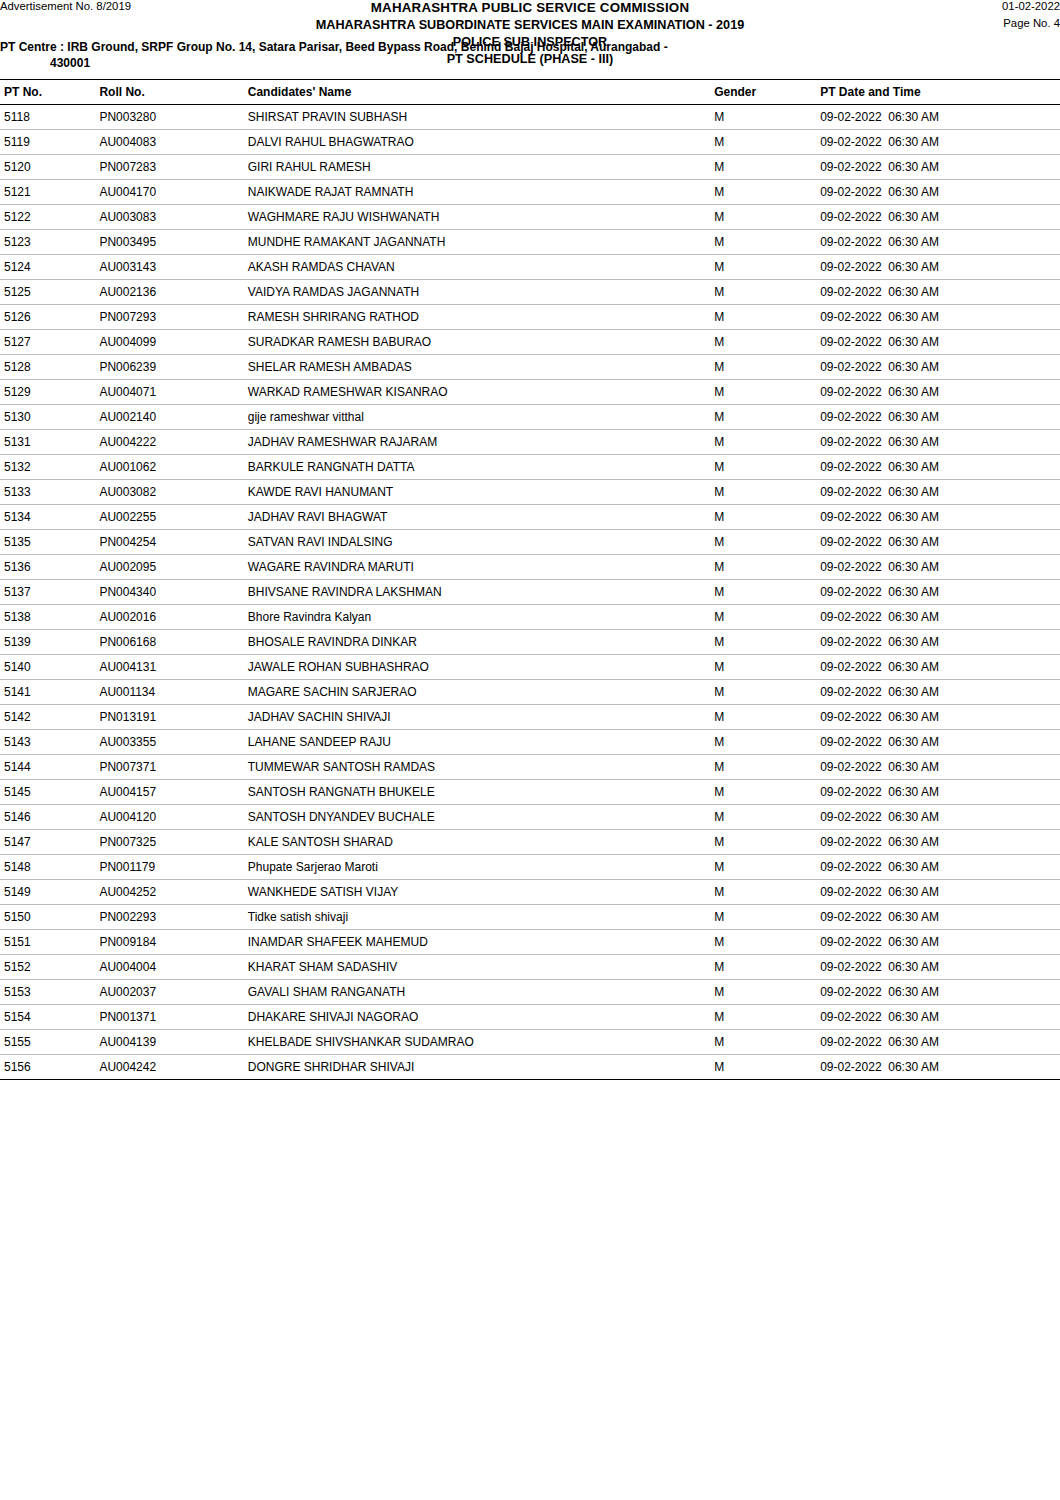Advertisement No. 8/2019
MAHARASHTRA PUBLIC SERVICE COMMISSION
01-02-2022
MAHARASHTRA SUBORDINATE SERVICES MAIN EXAMINATION - 2019
POLICE SUB INSPECTOR
PT SCHEDULE (PHASE - III)
Page No. 4
PT Centre : IRB Ground, SRPF Group No. 14, Satara Parisar, Beed Bypass Road, Behind Bajaj Hospital, Aurangabad -
430001
| PT No. | Roll No. | Candidates' Name | Gender | PT Date and Time |
| --- | --- | --- | --- | --- |
| 5118 | PN003280 | SHIRSAT PRAVIN SUBHASH | M | 09-02-2022 06:30 AM |
| 5119 | AU004083 | DALVI RAHUL BHAGWATRAO | M | 09-02-2022 06:30 AM |
| 5120 | PN007283 | GIRI RAHUL RAMESH | M | 09-02-2022 06:30 AM |
| 5121 | AU004170 | NAIKWADE RAJAT RAMNATH | M | 09-02-2022 06:30 AM |
| 5122 | AU003083 | WAGHMARE RAJU WISHWANATH | M | 09-02-2022 06:30 AM |
| 5123 | PN003495 | MUNDHE RAMAKANT JAGANNATH | M | 09-02-2022 06:30 AM |
| 5124 | AU003143 | AKASH RAMDAS CHAVAN | M | 09-02-2022 06:30 AM |
| 5125 | AU002136 | VAIDYA RAMDAS JAGANNATH | M | 09-02-2022 06:30 AM |
| 5126 | PN007293 | RAMESH SHRIRANG RATHOD | M | 09-02-2022 06:30 AM |
| 5127 | AU004099 | SURADKAR RAMESH BABURAO | M | 09-02-2022 06:30 AM |
| 5128 | PN006239 | SHELAR RAMESH AMBADAS | M | 09-02-2022 06:30 AM |
| 5129 | AU004071 | WARKAD RAMESHWAR KISANRAO | M | 09-02-2022 06:30 AM |
| 5130 | AU002140 | gije rameshwar vitthal | M | 09-02-2022 06:30 AM |
| 5131 | AU004222 | JADHAV RAMESHWAR RAJARAM | M | 09-02-2022 06:30 AM |
| 5132 | AU001062 | BARKULE RANGNATH DATTA | M | 09-02-2022 06:30 AM |
| 5133 | AU003082 | KAWDE RAVI HANUMANT | M | 09-02-2022 06:30 AM |
| 5134 | AU002255 | JADHAV RAVI BHAGWAT | M | 09-02-2022 06:30 AM |
| 5135 | PN004254 | SATVAN RAVI INDALSING | M | 09-02-2022 06:30 AM |
| 5136 | AU002095 | WAGARE RAVINDRA MARUTI | M | 09-02-2022 06:30 AM |
| 5137 | PN004340 | BHIVSANE RAVINDRA LAKSHMAN | M | 09-02-2022 06:30 AM |
| 5138 | AU002016 | Bhore Ravindra Kalyan | M | 09-02-2022 06:30 AM |
| 5139 | PN006168 | BHOSALE RAVINDRA DINKAR | M | 09-02-2022 06:30 AM |
| 5140 | AU004131 | JAWALE ROHAN SUBHASHRAO | M | 09-02-2022 06:30 AM |
| 5141 | AU001134 | MAGARE SACHIN SARJERAO | M | 09-02-2022 06:30 AM |
| 5142 | PN013191 | JADHAV SACHIN SHIVAJI | M | 09-02-2022 06:30 AM |
| 5143 | AU003355 | LAHANE SANDEEP RAJU | M | 09-02-2022 06:30 AM |
| 5144 | PN007371 | TUMMEWAR SANTOSH RAMDAS | M | 09-02-2022 06:30 AM |
| 5145 | AU004157 | SANTOSH RANGNATH BHUKELE | M | 09-02-2022 06:30 AM |
| 5146 | AU004120 | SANTOSH DNYANDEV BUCHALE | M | 09-02-2022 06:30 AM |
| 5147 | PN007325 | KALE SANTOSH SHARAD | M | 09-02-2022 06:30 AM |
| 5148 | PN001179 | Phupate Sarjerao Maroti | M | 09-02-2022 06:30 AM |
| 5149 | AU004252 | WANKHEDE SATISH VIJAY | M | 09-02-2022 06:30 AM |
| 5150 | PN002293 | Tidke satish shivaji | M | 09-02-2022 06:30 AM |
| 5151 | PN009184 | INAMDAR SHAFEEK MAHEMUD | M | 09-02-2022 06:30 AM |
| 5152 | AU004004 | KHARAT SHAM SADASHIV | M | 09-02-2022 06:30 AM |
| 5153 | AU002037 | GAVALI SHAM RANGANATH | M | 09-02-2022 06:30 AM |
| 5154 | PN001371 | DHAKARE SHIVAJI NAGORAO | M | 09-02-2022 06:30 AM |
| 5155 | AU004139 | KHELBADE SHIVSHANKAR SUDAMRAO | M | 09-02-2022 06:30 AM |
| 5156 | AU004242 | DONGRE SHRIDHAR SHIVAJI | M | 09-02-2022 06:30 AM |